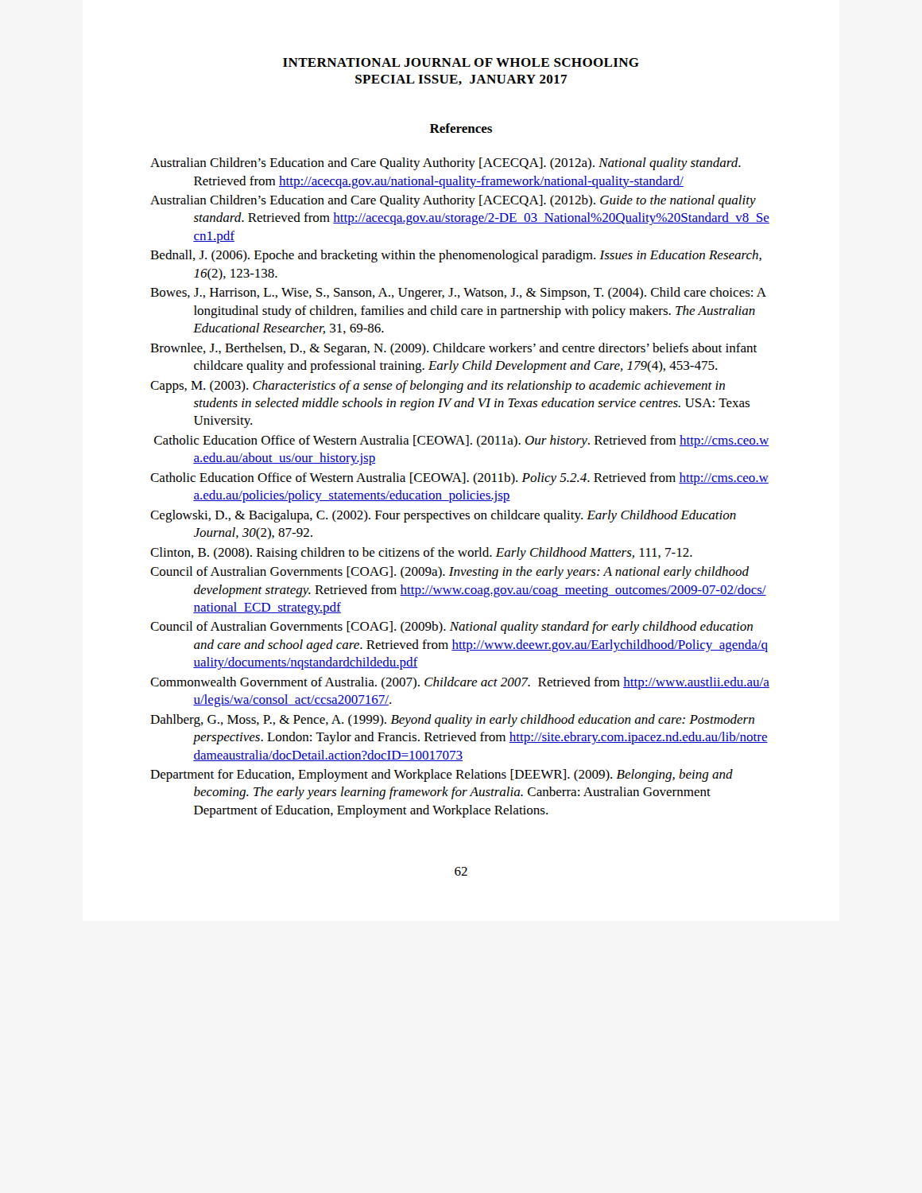INTERNATIONAL JOURNAL OF WHOLE SCHOOLING SPECIAL ISSUE, JANUARY 2017
References
Australian Children’s Education and Care Quality Authority [ACECQA]. (2012a). National quality standard. Retrieved from http://acecqa.gov.au/national-quality-framework/national-quality-standard/
Australian Children’s Education and Care Quality Authority [ACECQA]. (2012b). Guide to the national quality standard. Retrieved from http://acecqa.gov.au/storage/2-DE_03_National%20Quality%20Standard_v8_Secn1.pdf
Bednall, J. (2006). Epoche and bracketing within the phenomenological paradigm. Issues in Education Research, 16(2), 123-138.
Bowes, J., Harrison, L., Wise, S., Sanson, A., Ungerer, J., Watson, J., & Simpson, T. (2004). Child care choices: A longitudinal study of children, families and child care in partnership with policy makers. The Australian Educational Researcher, 31, 69-86.
Brownlee, J., Berthelsen, D., & Segaran, N. (2009). Childcare workers’ and centre directors’ beliefs about infant childcare quality and professional training. Early Child Development and Care, 179(4), 453-475.
Capps, M. (2003). Characteristics of a sense of belonging and its relationship to academic achievement in students in selected middle schools in region IV and VI in Texas education service centres. USA: Texas University.
Catholic Education Office of Western Australia [CEOWA]. (2011a). Our history. Retrieved from http://cms.ceo.wa.edu.au/about_us/our_history.jsp
Catholic Education Office of Western Australia [CEOWA]. (2011b). Policy 5.2.4. Retrieved from http://cms.ceo.wa.edu.au/policies/policy_statements/education_policies.jsp
Ceglowski, D., & Bacigalupa, C. (2002). Four perspectives on childcare quality. Early Childhood Education Journal, 30(2), 87-92.
Clinton, B. (2008). Raising children to be citizens of the world. Early Childhood Matters, 111, 7-12.
Council of Australian Governments [COAG]. (2009a). Investing in the early years: A national early childhood development strategy. Retrieved from http://www.coag.gov.au/coag_meeting_outcomes/2009-07-02/docs/national_ECD_strategy.pdf
Council of Australian Governments [COAG]. (2009b). National quality standard for early childhood education and care and school aged care. Retrieved from http://www.deewr.gov.au/Earlychildhood/Policy_agenda/quality/documents/nqstandardchildedu.pdf
Commonwealth Government of Australia. (2007). Childcare act 2007. Retrieved from http://www.austlii.edu.au/au/legis/wa/consol_act/ccsa2007167/.
Dahlberg, G., Moss, P., & Pence, A. (1999). Beyond quality in early childhood education and care: Postmodern perspectives. London: Taylor and Francis. Retrieved from http://site.ebrary.com.ipacez.nd.edu.au/lib/notredameaustralia/docDetail.action?docID=10017073
Department for Education, Employment and Workplace Relations [DEEWR]. (2009). Belonging, being and becoming. The early years learning framework for Australia. Canberra: Australian Government Department of Education, Employment and Workplace Relations.
62